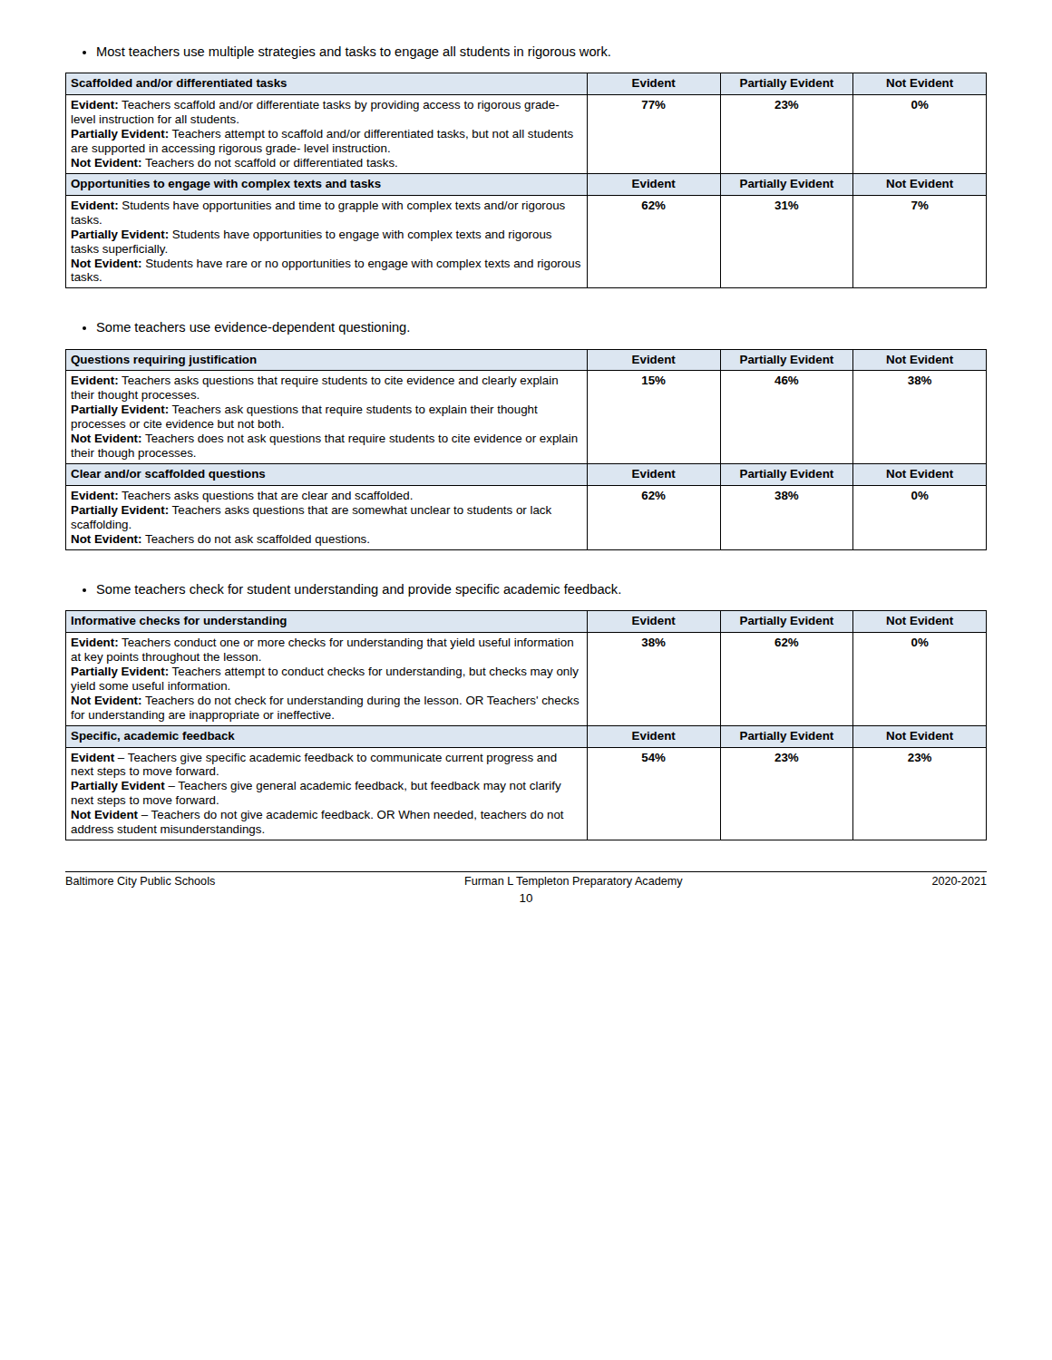Most teachers use multiple strategies and tasks to engage all students in rigorous work.
| Scaffolded and/or differentiated tasks | Evident | Partially Evident | Not Evident |
| Evident: Teachers scaffold and/or differentiate tasks by providing access to rigorous grade-level instruction for all students. Partially Evident: Teachers attempt to scaffold and/or differentiated tasks, but not all students are supported in accessing rigorous grade- level instruction. Not Evident: Teachers do not scaffold or differentiated tasks. | 77% | 23% | 0% |
| Opportunities to engage with complex texts and tasks | Evident | Partially Evident | Not Evident |
| Evident: Students have opportunities and time to grapple with complex texts and/or rigorous tasks. Partially Evident: Students have opportunities to engage with complex texts and rigorous tasks superficially. Not Evident: Students have rare or no opportunities to engage with complex texts and rigorous tasks. | 62% | 31% | 7% |
Some teachers use evidence-dependent questioning.
| Questions requiring justification | Evident | Partially Evident | Not Evident |
| Evident: Teachers asks questions that require students to cite evidence and clearly explain their thought processes. Partially Evident: Teachers ask questions that require students to explain their thought processes or cite evidence but not both. Not Evident: Teachers does not ask questions that require students to cite evidence or explain their though processes. | 15% | 46% | 38% |
| Clear and/or scaffolded questions | Evident | Partially Evident | Not Evident |
| Evident: Teachers asks questions that are clear and scaffolded. Partially Evident: Teachers asks questions that are somewhat unclear to students or lack scaffolding. Not Evident: Teachers do not ask scaffolded questions. | 62% | 38% | 0% |
Some teachers check for student understanding and provide specific academic feedback.
| Informative checks for understanding | Evident | Partially Evident | Not Evident |
| Evident: Teachers conduct one or more checks for understanding that yield useful information at key points throughout the lesson. Partially Evident: Teachers attempt to conduct checks for understanding, but checks may only yield some useful information. Not Evident: Teachers do not check for understanding during the lesson. OR Teachers' checks for understanding are inappropriate or ineffective. | 38% | 62% | 0% |
| Specific, academic feedback | Evident | Partially Evident | Not Evident |
| Evident – Teachers give specific academic feedback to communicate current progress and next steps to move forward. Partially Evident – Teachers give general academic feedback, but feedback may not clarify next steps to move forward. Not Evident – Teachers do not give academic feedback. OR When needed, teachers do not address student misunderstandings. | 54% | 23% | 23% |
Baltimore City Public Schools Furman L Templeton Preparatory Academy 2020-2021
10